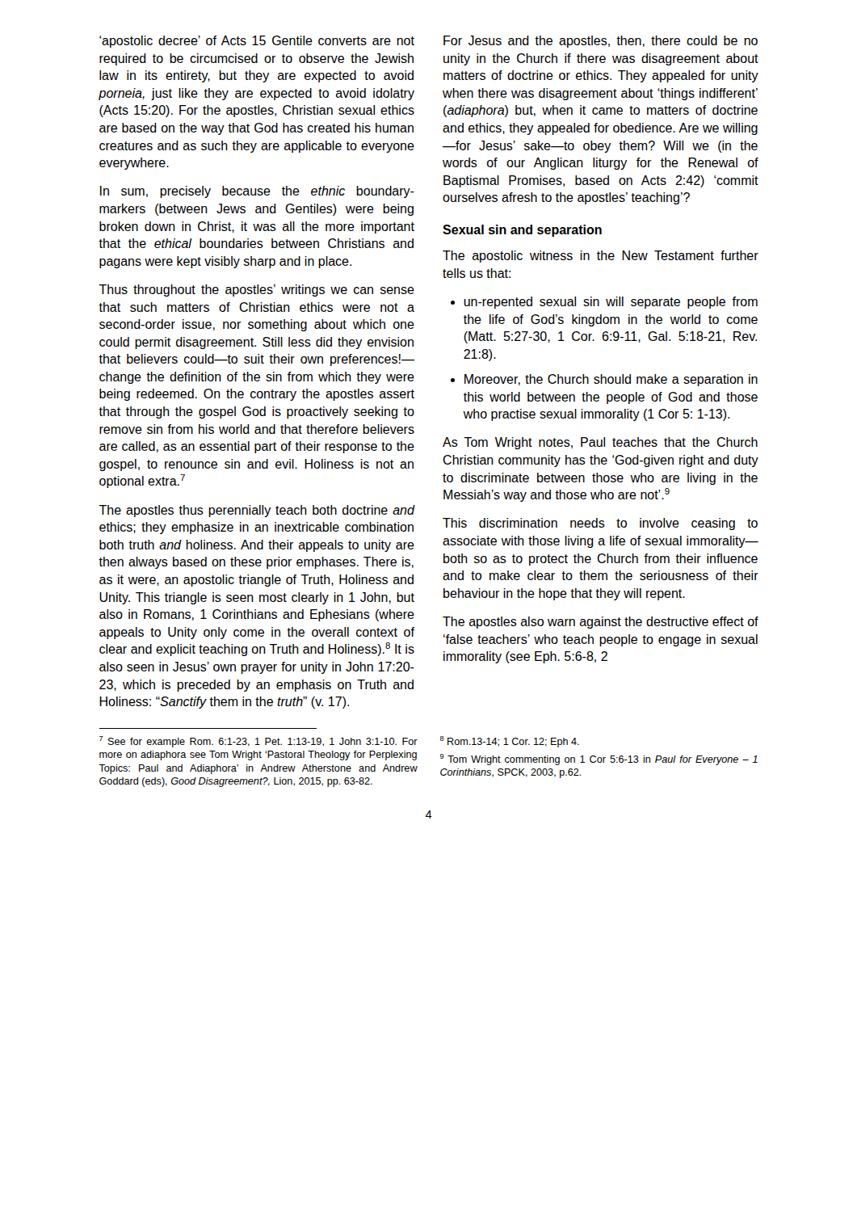‘apostolic decree’ of Acts 15 Gentile converts are not required to be circumcised or to observe the Jewish law in its entirety, but they are expected to avoid porneia, just like they are expected to avoid idolatry (Acts 15:20). For the apostles, Christian sexual ethics are based on the way that God has created his human creatures and as such they are applicable to everyone everywhere.
In sum, precisely because the ethnic boundary-markers (between Jews and Gentiles) were being broken down in Christ, it was all the more important that the ethical boundaries between Christians and pagans were kept visibly sharp and in place.
Thus throughout the apostles’ writings we can sense that such matters of Christian ethics were not a second-order issue, nor something about which one could permit disagreement. Still less did they envision that believers could—to suit their own preferences!—change the definition of the sin from which they were being redeemed. On the contrary the apostles assert that through the gospel God is proactively seeking to remove sin from his world and that therefore believers are called, as an essential part of their response to the gospel, to renounce sin and evil. Holiness is not an optional extra.7
The apostles thus perennially teach both doctrine and ethics; they emphasize in an inextricable combination both truth and holiness. And their appeals to unity are then always based on these prior emphases. There is, as it were, an apostolic triangle of Truth, Holiness and Unity. This triangle is seen most clearly in 1 John, but also in Romans, 1 Corinthians and Ephesians (where appeals to Unity only come in the overall context of clear and explicit teaching on Truth and Holiness).8 It is also seen in Jesus’ own prayer for unity in John 17:20-23, which is preceded by an emphasis on Truth and Holiness: “Sanctify them in the truth” (v. 17).
For Jesus and the apostles, then, there could be no unity in the Church if there was disagreement about matters of doctrine or ethics. They appealed for unity when there was disagreement about ‘things indifferent’ (adiaphora) but, when it came to matters of doctrine and ethics, they appealed for obedience. Are we willing—for Jesus’ sake—to obey them? Will we (in the words of our Anglican liturgy for the Renewal of Baptismal Promises, based on Acts 2:42) ‘commit ourselves afresh to the apostles’ teaching’?
Sexual sin and separation
The apostolic witness in the New Testament further tells us that:
un-repented sexual sin will separate people from the life of God’s kingdom in the world to come (Matt. 5:27-30, 1 Cor. 6:9-11, Gal. 5:18-21, Rev. 21:8).
Moreover, the Church should make a separation in this world between the people of God and those who practise sexual immorality (1 Cor 5: 1-13).
As Tom Wright notes, Paul teaches that the Church Christian community has the ‘God-given right and duty to discriminate between those who are living in the Messiah’s way and those who are not’.9
This discrimination needs to involve ceasing to associate with those living a life of sexual immorality—both so as to protect the Church from their influence and to make clear to them the seriousness of their behaviour in the hope that they will repent.
The apostles also warn against the destructive effect of ‘false teachers’ who teach people to engage in sexual immorality (see Eph. 5:6-8, 2
7 See for example Rom. 6:1-23, 1 Pet. 1:13-19, 1 John 3:1-10. For more on adiaphora see Tom Wright ‘Pastoral Theology for Perplexing Topics: Paul and Adiaphora’ in Andrew Atherstone and Andrew Goddard (eds), Good Disagreement?, Lion, 2015, pp. 63-82.
8 Rom.13-14; 1 Cor. 12; Eph 4.
9 Tom Wright commenting on 1 Cor 5:6-13 in Paul for Everyone – 1 Corinthians, SPCK, 2003, p.62.
4